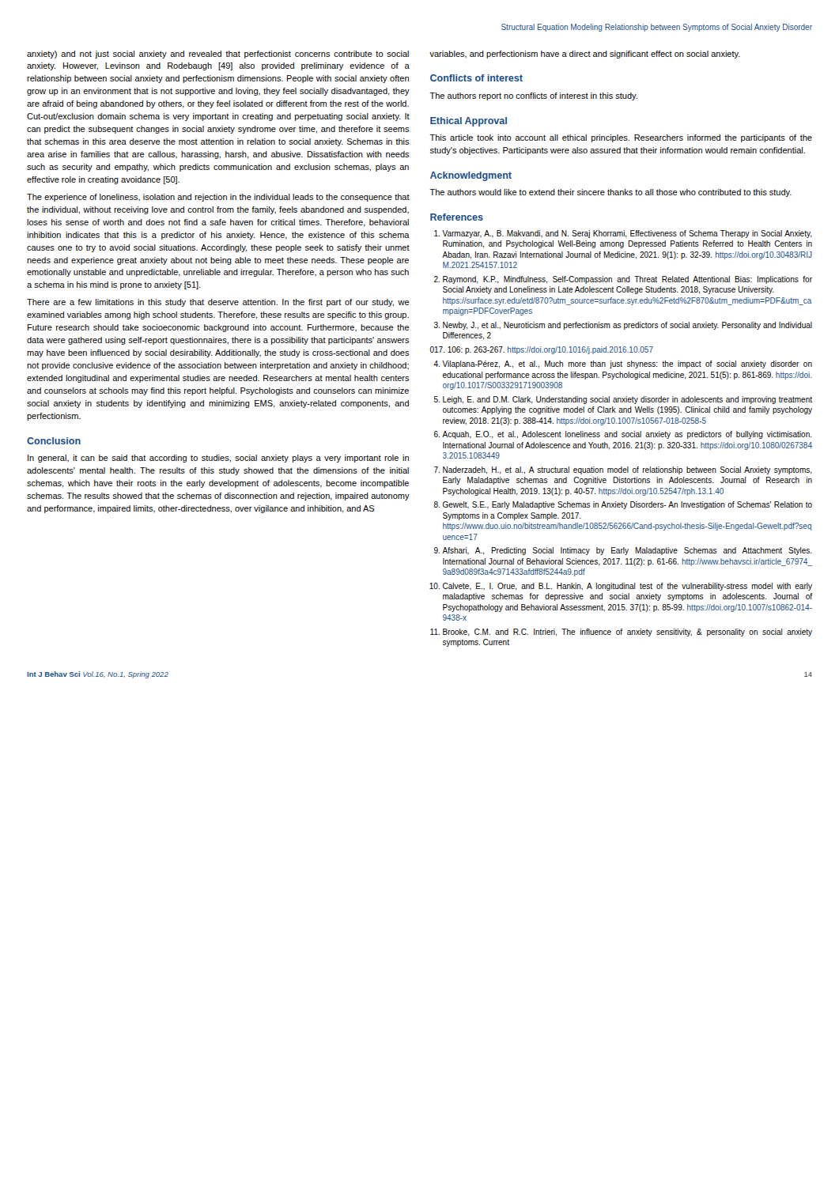Structural Equation Modeling Relationship between Symptoms of Social Anxiety Disorder
anxiety) and not just social anxiety and revealed that perfectionist concerns contribute to social anxiety. However, Levinson and Rodebaugh [49] also provided preliminary evidence of a relationship between social anxiety and perfectionism dimensions. People with social anxiety often grow up in an environment that is not supportive and loving, they feel socially disadvantaged, they are afraid of being abandoned by others, or they feel isolated or different from the rest of the world. Cut-out/exclusion domain schema is very important in creating and perpetuating social anxiety. It can predict the subsequent changes in social anxiety syndrome over time, and therefore it seems that schemas in this area deserve the most attention in relation to social anxiety. Schemas in this area arise in families that are callous, harassing, harsh, and abusive. Dissatisfaction with needs such as security and empathy, which predicts communication and exclusion schemas, plays an effective role in creating avoidance [50].
The experience of loneliness, isolation and rejection in the individual leads to the consequence that the individual, without receiving love and control from the family, feels abandoned and suspended, loses his sense of worth and does not find a safe haven for critical times. Therefore, behavioral inhibition indicates that this is a predictor of his anxiety. Hence, the existence of this schema causes one to try to avoid social situations. Accordingly, these people seek to satisfy their unmet needs and experience great anxiety about not being able to meet these needs. These people are emotionally unstable and unpredictable, unreliable and irregular. Therefore, a person who has such a schema in his mind is prone to anxiety [51].
There are a few limitations in this study that deserve attention. In the first part of our study, we examined variables among high school students. Therefore, these results are specific to this group. Future research should take socioeconomic background into account. Furthermore, because the data were gathered using self-report questionnaires, there is a possibility that participants' answers may have been influenced by social desirability. Additionally, the study is cross-sectional and does not provide conclusive evidence of the association between interpretation and anxiety in childhood; extended longitudinal and experimental studies are needed. Researchers at mental health centers and counselors at schools may find this report helpful. Psychologists and counselors can minimize social anxiety in students by identifying and minimizing EMS, anxiety-related components, and perfectionism.
Conclusion
In general, it can be said that according to studies, social anxiety plays a very important role in adolescents' mental health. The results of this study showed that the dimensions of the initial schemas, which have their roots in the early development of adolescents, become incompatible schemas. The results showed that the schemas of disconnection and rejection, impaired autonomy and performance, impaired limits, other-directedness, over vigilance and inhibition, and AS
variables, and perfectionism have a direct and significant effect on social anxiety.
Conflicts of interest
The authors report no conflicts of interest in this study.
Ethical Approval
This article took into account all ethical principles. Researchers informed the participants of the study's objectives. Participants were also assured that their information would remain confidential.
Acknowledgment
The authors would like to extend their sincere thanks to all those who contributed to this study.
References
Varmazyar, A., B. Makvandi, and N. Seraj Khorrami, Effectiveness of Schema Therapy in Social Anxiety, Rumination, and Psychological Well-Being among Depressed Patients Referred to Health Centers in Abadan, Iran. Razavi International Journal of Medicine, 2021. 9(1): p. 32-39. https://doi.org/10.30483/RIJM.2021.254157.1012
Raymond, K.P., Mindfulness, Self-Compassion and Threat Related Attentional Bias: Implications for Social Anxiety and Loneliness in Late Adolescent College Students. 2018, Syracuse University.
https://surface.syr.edu/etd/870?utm_source=surface.syr.edu%2Fetd%2F870&utm_medium=PDF&utm_campaign=PDFCoverPages
Newby, J., et al., Neuroticism and perfectionism as predictors of social anxiety. Personality and Individual Differences, 2
017. 106: p. 263-267. https://doi.org/10.1016/j.paid.2016.10.057
Vilaplana-Pérez, A., et al., Much more than just shyness: the impact of social anxiety disorder on educational performance across the lifespan. Psychological medicine, 2021. 51(5): p. 861-869. https://doi.org/10.1017/S0033291719003908
Leigh, E. and D.M. Clark, Understanding social anxiety disorder in adolescents and improving treatment outcomes: Applying the cognitive model of Clark and Wells (1995). Clinical child and family psychology review, 2018. 21(3): p. 388-414. https://doi.org/10.1007/s10567-018-0258-5
Acquah, E.O., et al., Adolescent loneliness and social anxiety as predictors of bullying victimisation. International Journal of Adolescence and Youth, 2016. 21(3): p. 320-331. https://doi.org/10.1080/02673843.2015.1083449
Naderzadeh, H., et al., A structural equation model of relationship between Social Anxiety symptoms, Early Maladaptive schemas and Cognitive Distortions in Adolescents. Journal of Research in Psychological Health, 2019. 13(1): p. 40-57. https://doi.org/10.52547/rph.13.1.40
Gewelt, S.E., Early Maladaptive Schemas in Anxiety Disorders- An Investigation of Schemas' Relation to Symptoms in a Complex Sample. 2017.
https://www.duo.uio.no/bitstream/handle/10852/56266/Cand-psychol-thesis-Silje-Engedal-Gewelt.pdf?sequence=17
Afshari, A., Predicting Social Intimacy by Early Maladaptive Schemas and Attachment Styles. International Journal of Behavioral Sciences, 2017. 11(2): p. 61-66. http://www.behavsci.ir/article_67974_9a89d089f3a4c971433afdff8f5244a9.pdf
Calvete, E., I. Orue, and B.L. Hankin, A longitudinal test of the vulnerability-stress model with early maladaptive schemas for depressive and social anxiety symptoms in adolescents. Journal of Psychopathology and Behavioral Assessment, 2015. 37(1): p. 85-99. https://doi.org/10.1007/s10862-014-9438-x
Brooke, C.M. and R.C. Intrieri, The influence of anxiety sensitivity, & personality on social anxiety symptoms. Current
Int J Behav Sci Vol.16, No.1, Spring 2022
14